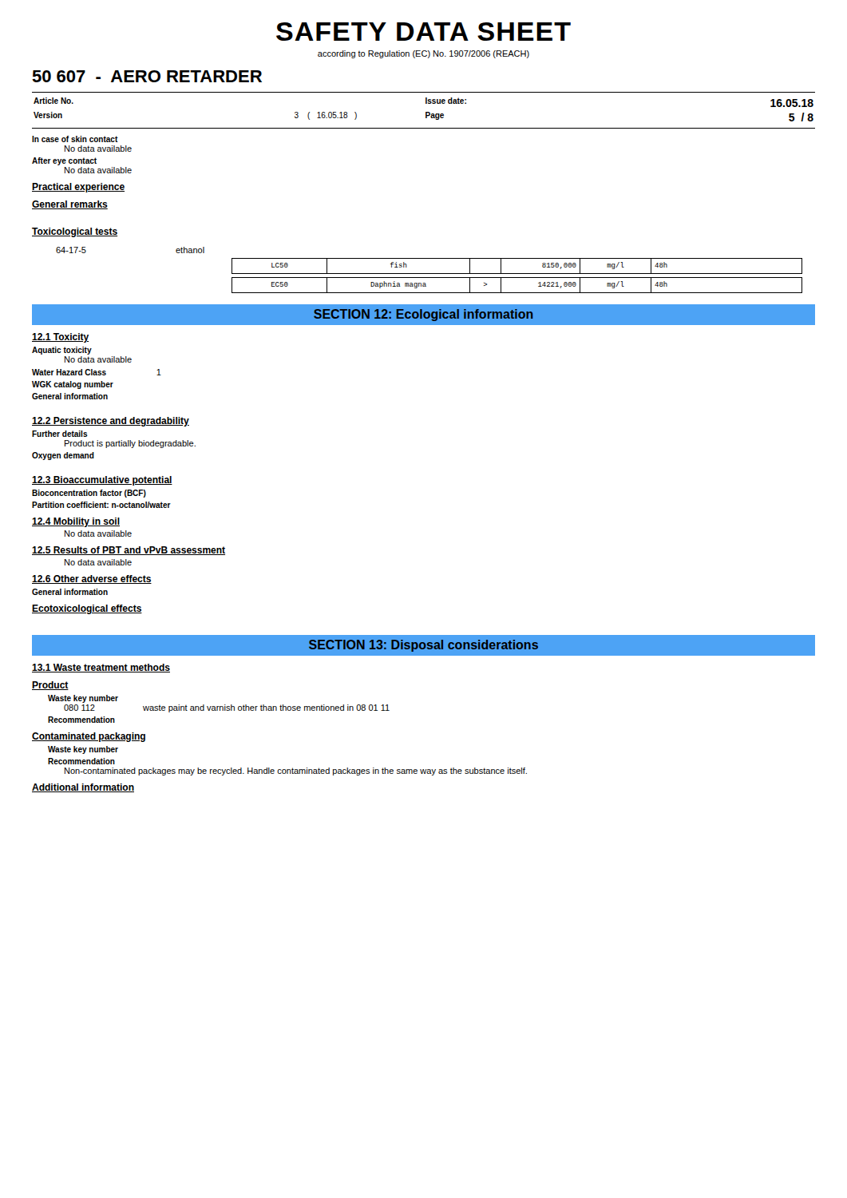SAFETY DATA SHEET
according to Regulation (EC) No. 1907/2006 (REACH)
50 607 - AERO RETARDER
| Article No. | | Issue date: | 16.05.18 |
| Version | 3 ( 16.05.18 ) | Page | 5 / 8 |
In case of skin contact
No data available
After eye contact
No data available
Practical experience
General remarks
Toxicological tests
64-17-5ethanol
| LC50 | fish | | 8150,000 | mg/l | 48h |
| EC50 | Daphnia magna | > | 14221,000 | mg/l | 48h |
SECTION 12: Ecological information
12.1 Toxicity
Aquatic toxicity
No data available
Water Hazard Class 1
WGK catalog number
General information
12.2 Persistence and degradability
Further details
Product is partially biodegradable.
Oxygen demand
12.3 Bioaccumulative potential
Bioconcentration factor (BCF)
Partition coefficient: n-octanol/water
12.4 Mobility in soil
No data available
12.5 Results of PBT and vPvB assessment
No data available
12.6 Other adverse effects
General information
Ecotoxicological effects
SECTION 13: Disposal considerations
13.1 Waste treatment methods
Product
Waste key number
080 112 waste paint and varnish other than those mentioned in 08 01 11
Recommendation
Contaminated packaging
Waste key number
Recommendation
Non-contaminated packages may be recycled. Handle contaminated packages in the same way as the substance itself.
Additional information